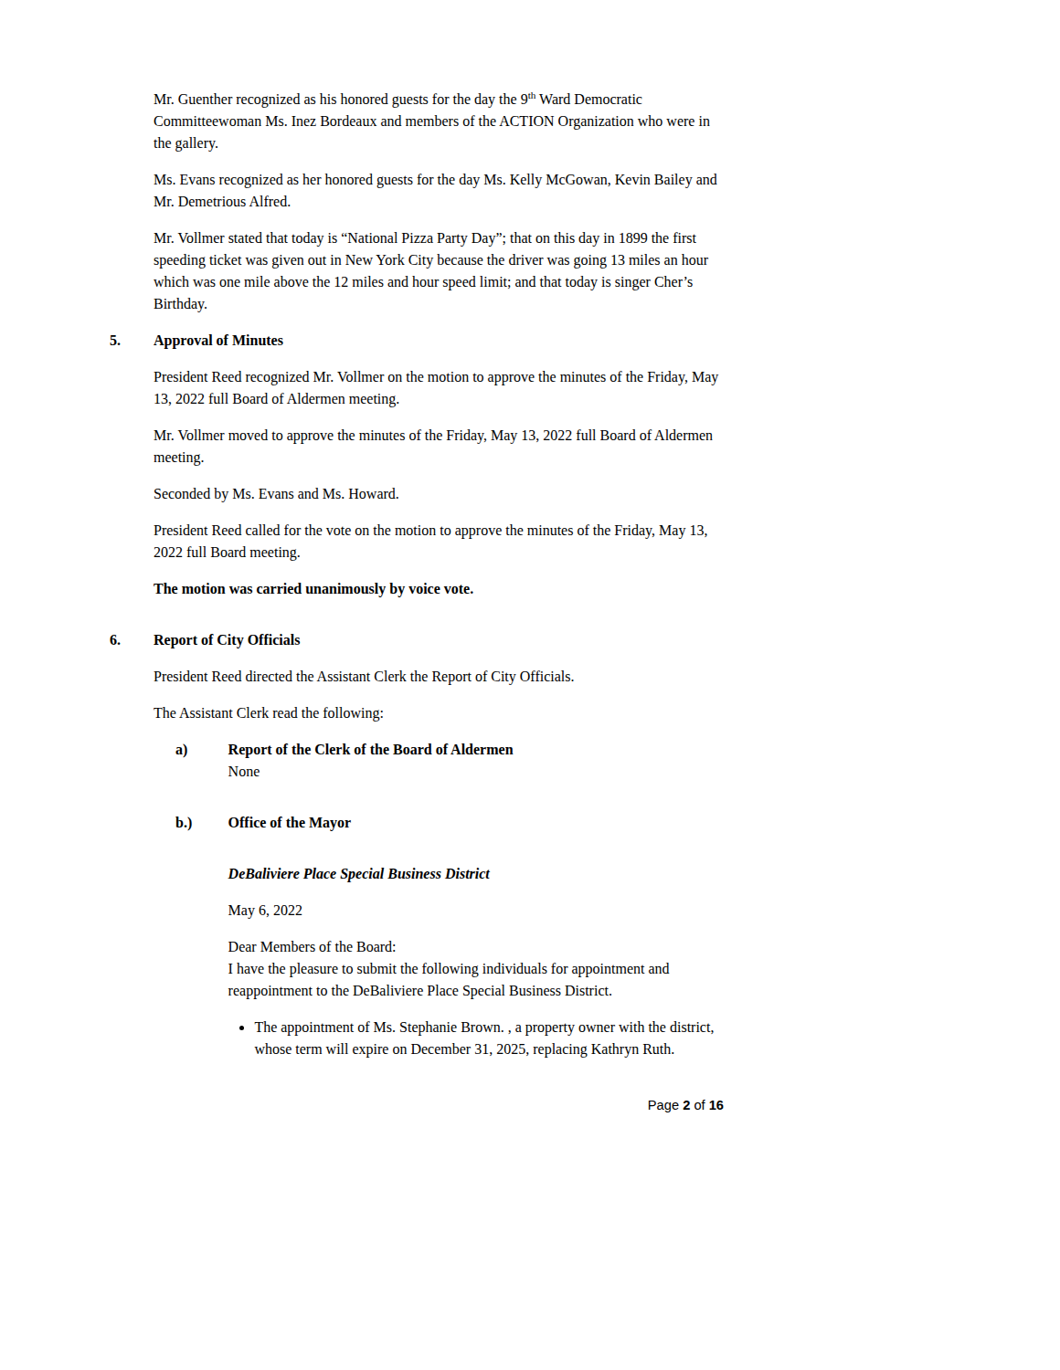Mr. Guenther recognized as his honored guests for the day the 9th Ward Democratic Committeewoman Ms. Inez Bordeaux and members of the ACTION Organization who were in the gallery.
Ms. Evans recognized as her honored guests for the day Ms. Kelly McGowan, Kevin Bailey and Mr. Demetrious Alfred.
Mr. Vollmer stated that today is “National Pizza Party Day”; that on this day in 1899 the first speeding ticket was given out in New York City because the driver was going 13 miles an hour which was one mile above the 12 miles and hour speed limit; and that today is singer Cher’s Birthday.
5.
Approval of Minutes
President Reed recognized Mr. Vollmer on the motion to approve the minutes of the Friday, May 13, 2022 full Board of Aldermen meeting.
Mr. Vollmer moved to approve the minutes of the Friday, May 13, 2022 full Board of Aldermen meeting.
Seconded by Ms. Evans and Ms. Howard.
President Reed called for the vote on the motion to approve the minutes of the Friday, May 13, 2022 full Board meeting.
The motion was carried unanimously by voice vote.
6.
Report of City Officials
President Reed directed the Assistant Clerk the Report of City Officials.
The Assistant Clerk read the following:
a)
Report of the Clerk of the Board of Aldermen
None
b.)
Office of the Mayor
DeBaliviere Place Special Business District
May 6, 2022
Dear Members of the Board:
I have the pleasure to submit the following individuals for appointment and reappointment to the DeBaliviere Place Special Business District.
The appointment of Ms. Stephanie Brown. , a property owner with the district, whose term will expire on December 31, 2025, replacing Kathryn Ruth.
Page 2 of 16